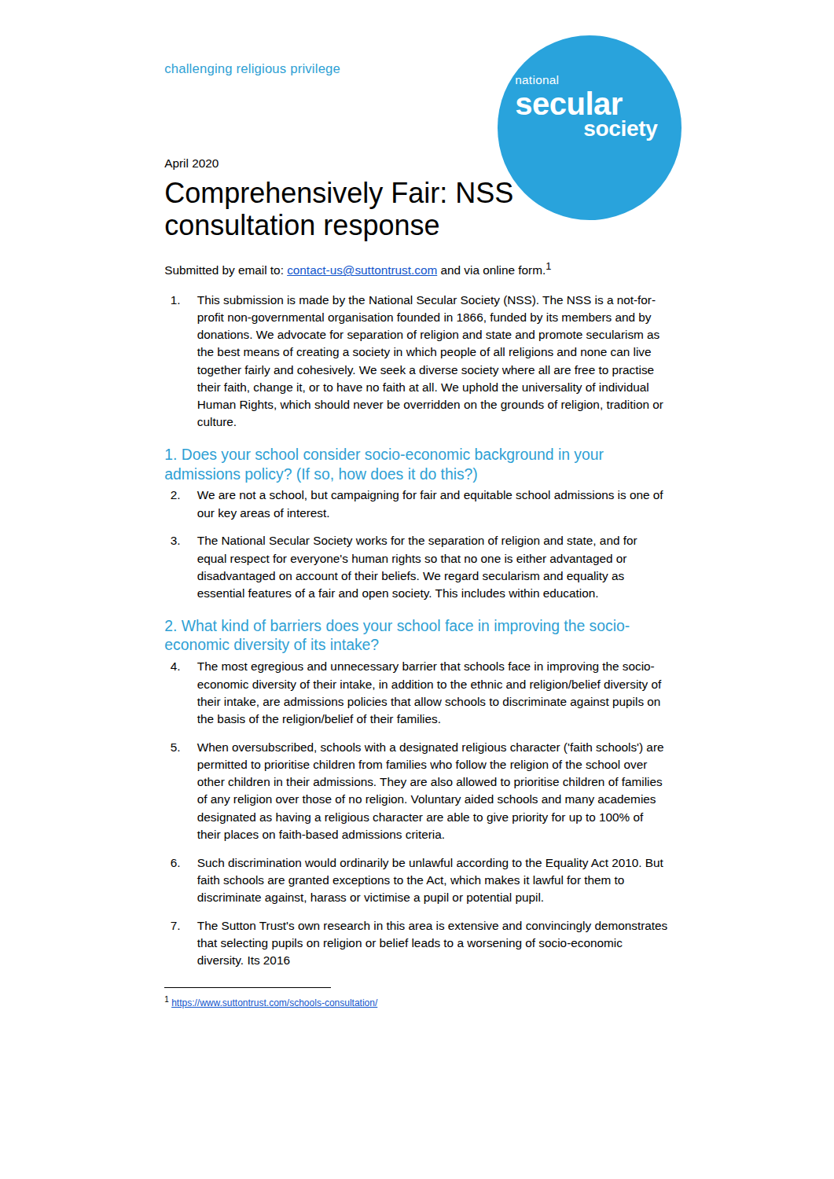challenging religious privilege
national
secular
society
April 2020
Comprehensively Fair: NSS consultation response
Submitted by email to: contact-us@suttontrust.com and via online form.1
This submission is made by the National Secular Society (NSS). The NSS is a not-for-profit non-governmental organisation founded in 1866, funded by its members and by donations. We advocate for separation of religion and state and promote secularism as the best means of creating a society in which people of all religions and none can live together fairly and cohesively. We seek a diverse society where all are free to practise their faith, change it, or to have no faith at all. We uphold the universality of individual Human Rights, which should never be overridden on the grounds of religion, tradition or culture.
1. Does your school consider socio-economic background in your admissions policy? (If so, how does it do this?)
We are not a school, but campaigning for fair and equitable school admissions is one of our key areas of interest.
The National Secular Society works for the separation of religion and state, and for equal respect for everyone's human rights so that no one is either advantaged or disadvantaged on account of their beliefs. We regard secularism and equality as essential features of a fair and open society. This includes within education.
2. What kind of barriers does your school face in improving the socio-economic diversity of its intake?
The most egregious and unnecessary barrier that schools face in improving the socio-economic diversity of their intake, in addition to the ethnic and religion/belief diversity of their intake, are admissions policies that allow schools to discriminate against pupils on the basis of the religion/belief of their families.
When oversubscribed, schools with a designated religious character ('faith schools') are permitted to prioritise children from families who follow the religion of the school over other children in their admissions. They are also allowed to prioritise children of families of any religion over those of no religion. Voluntary aided schools and many academies designated as having a religious character are able to give priority for up to 100% of their places on faith-based admissions criteria.
Such discrimination would ordinarily be unlawful according to the Equality Act 2010. But faith schools are granted exceptions to the Act, which makes it lawful for them to discriminate against, harass or victimise a pupil or potential pupil.
The Sutton Trust's own research in this area is extensive and convincingly demonstrates that selecting pupils on religion or belief leads to a worsening of socio-economic diversity. Its 2016
1 https://www.suttontrust.com/schools-consultation/